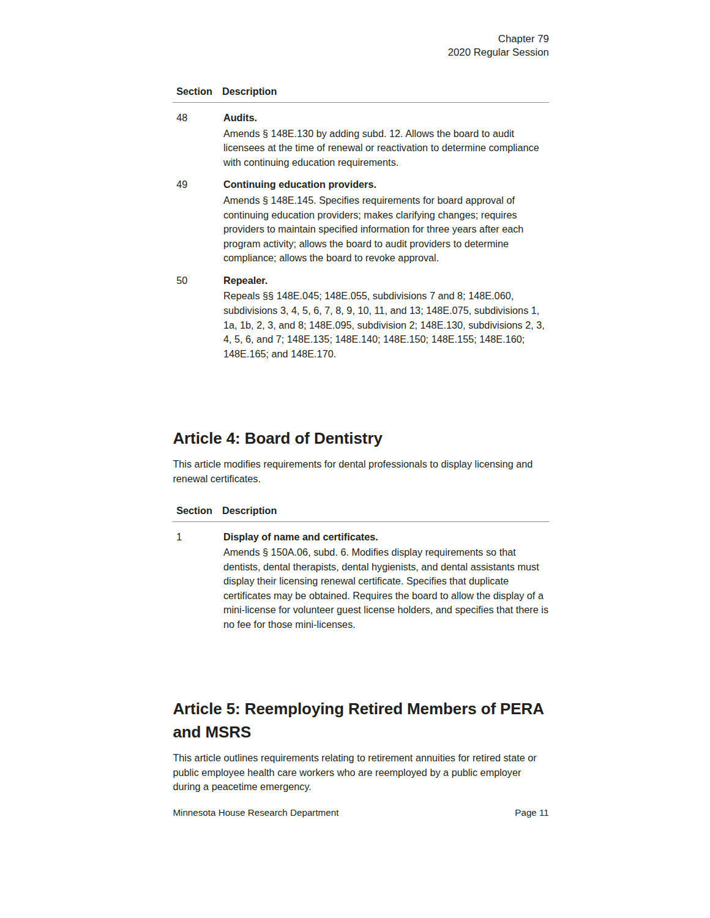Chapter 79
2020 Regular Session
| Section | Description |
| --- | --- |
| 48 | Audits. Amends § 148E.130 by adding subd. 12. Allows the board to audit licensees at the time of renewal or reactivation to determine compliance with continuing education requirements. |
| 49 | Continuing education providers. Amends § 148E.145. Specifies requirements for board approval of continuing education providers; makes clarifying changes; requires providers to maintain specified information for three years after each program activity; allows the board to audit providers to determine compliance; allows the board to revoke approval. |
| 50 | Repealer. Repeals §§ 148E.045; 148E.055, subdivisions 7 and 8; 148E.060, subdivisions 3, 4, 5, 6, 7, 8, 9, 10, 11, and 13; 148E.075, subdivisions 1, 1a, 1b, 2, 3, and 8; 148E.095, subdivision 2; 148E.130, subdivisions 2, 3, 4, 5, 6, and 7; 148E.135; 148E.140; 148E.150; 148E.155; 148E.160; 148E.165; and 148E.170. |
Article 4: Board of Dentistry
This article modifies requirements for dental professionals to display licensing and renewal certificates.
| Section | Description |
| --- | --- |
| 1 | Display of name and certificates. Amends § 150A.06, subd. 6. Modifies display requirements so that dentists, dental therapists, dental hygienists, and dental assistants must display their licensing renewal certificate. Specifies that duplicate certificates may be obtained. Requires the board to allow the display of a mini-license for volunteer guest license holders, and specifies that there is no fee for those mini-licenses. |
Article 5: Reemploying Retired Members of PERA and MSRS
This article outlines requirements relating to retirement annuities for retired state or public employee health care workers who are reemployed by a public employer during a peacetime emergency.
Minnesota House Research Department Page 11